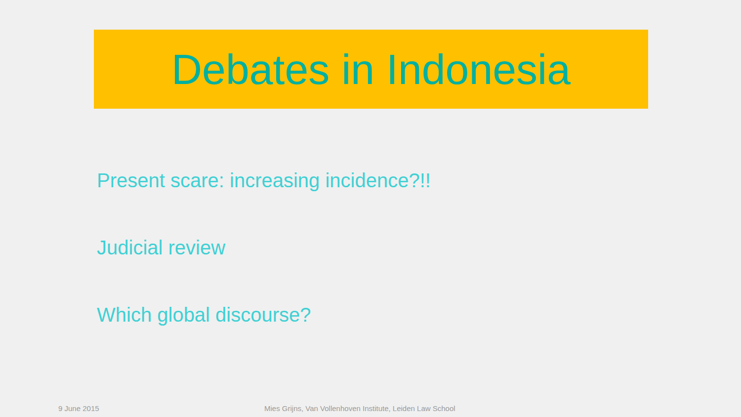Debates in Indonesia
Present scare: increasing incidence?!!
Judicial review
Which global discourse?
9 June 2015 Mies Grijns, Van Vollenhoven Institute, Leiden Law School